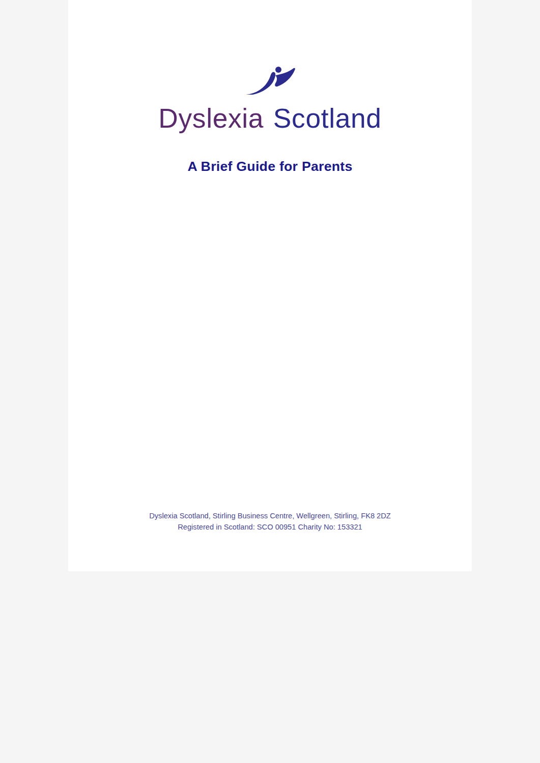Dyslexia Scotland
A Brief Guide for Parents
Dyslexia Scotland, Stirling Business Centre, Wellgreen, Stirling, FK8 2DZ
Registered in Scotland: SCO 00951 Charity No: 153321